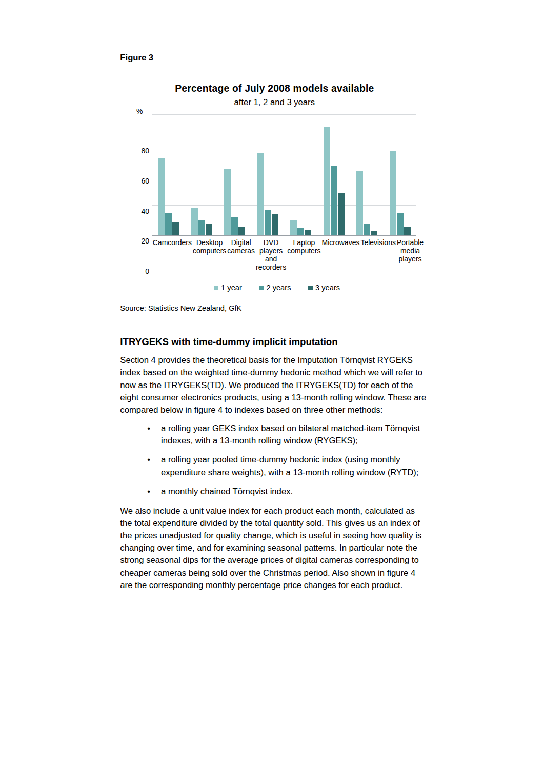Figure 3
Percentage of July 2008 models available
after 1, 2 and 3 years
%
| 80 60 40 20 0 | Camcorders Desktop computers Digital cameras DVD players and recorders Laptop computers Microwaves Televisions Portable media players |
1 year
2 years
3 years
Source: Statistics New Zealand, GfK
ITRYGEKS with time-dummy implicit imputation
Section 4 provides the theoretical basis for the Imputation Törnqvist RYGEKS index based on the weighted time-dummy hedonic method which we will refer to now as the ITRYGEKS(TD). We produced the ITRYGEKS(TD) for each of the eight consumer electronics products, using a 13-month rolling window. These are compared below in figure 4 to indexes based on three other methods:
a rolling year GEKS index based on bilateral matched-item Törnqvist indexes, with a 13-month rolling window (RYGEKS);
a rolling year pooled time-dummy hedonic index (using monthly expenditure share weights), with a 13-month rolling window (RYTD);
a monthly chained Törnqvist index.
We also include a unit value index for each product each month, calculated as the total expenditure divided by the total quantity sold. This gives us an index of the prices unadjusted for quality change, which is useful in seeing how quality is changing over time, and for examining seasonal patterns. In particular note the strong seasonal dips for the average prices of digital cameras corresponding to cheaper cameras being sold over the Christmas period. Also shown in figure 4 are the corresponding monthly percentage price changes for each product.